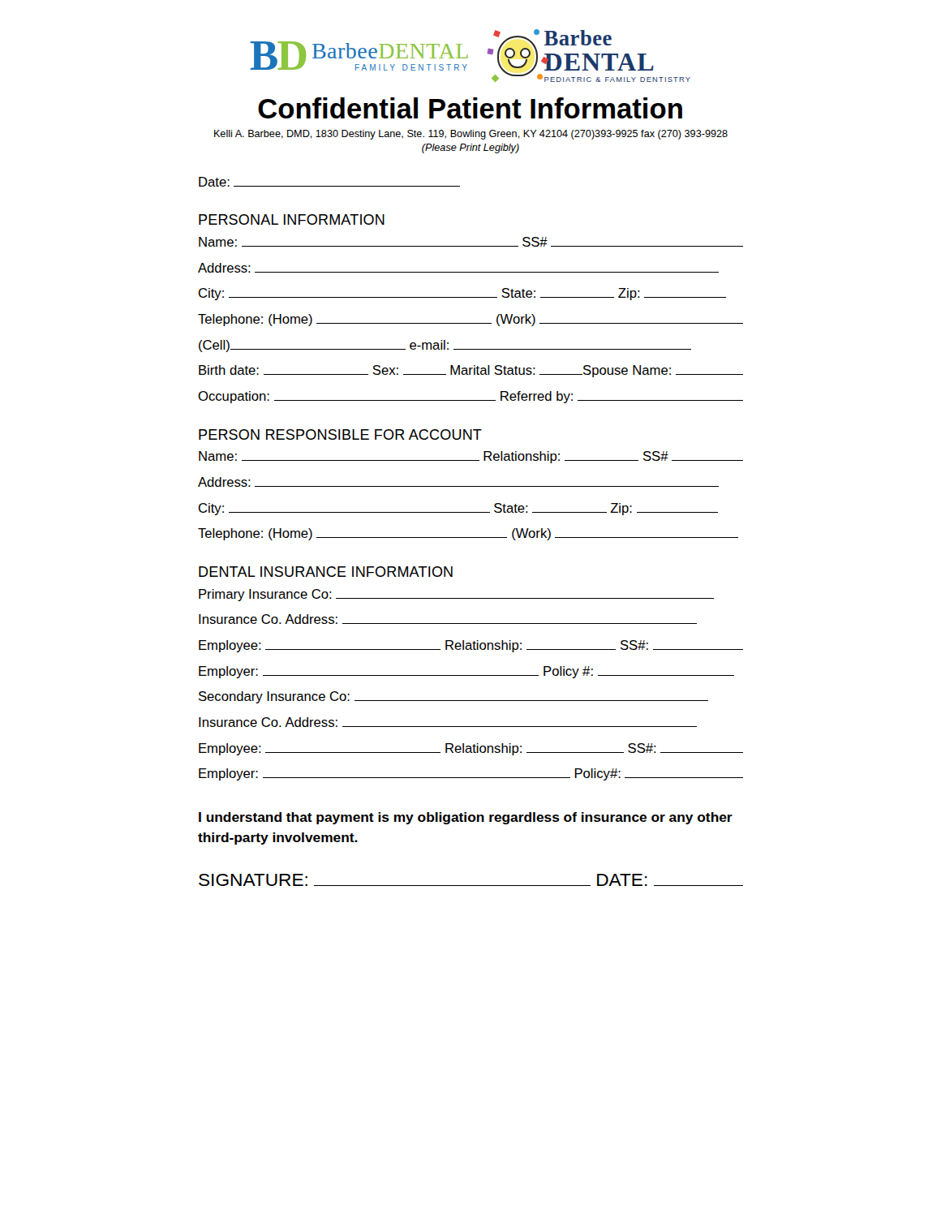BD
Barbee DENTAL
FAMILY DENTISTRY
Barbee
DENTAL
PEDIATRIC & FAMILY DENTISTRY
Confidential Patient Information
Kelli A. Barbee, DMD, 1830 Destiny Lane, Ste. 119, Bowling Green, KY 42104 (270)393-9925 fax (270) 393-9928
(Please Print Legibly)
Date:
PERSONAL INFORMATION
Name: SS#
Address:
City: State: Zip:
Telephone: (Home) (Work)
(Cell) e-mail:
Birth date: Sex: Marital Status: Spouse Name:
Occupation: Referred by:
PERSON RESPONSIBLE FOR ACCOUNT
Name: Relationship: SS#
Address:
City: State: Zip:
Telephone: (Home) (Work)
DENTAL INSURANCE INFORMATION
Primary Insurance Co:
Insurance Co. Address:
Employee: Relationship: SS#:
Employer: Policy #:
Secondary Insurance Co:
Insurance Co. Address:
Employee: Relationship: SS#:
Employer: Policy#:
I understand that payment is my obligation regardless of insurance or any other third-party involvement.
SIGNATURE: DATE: